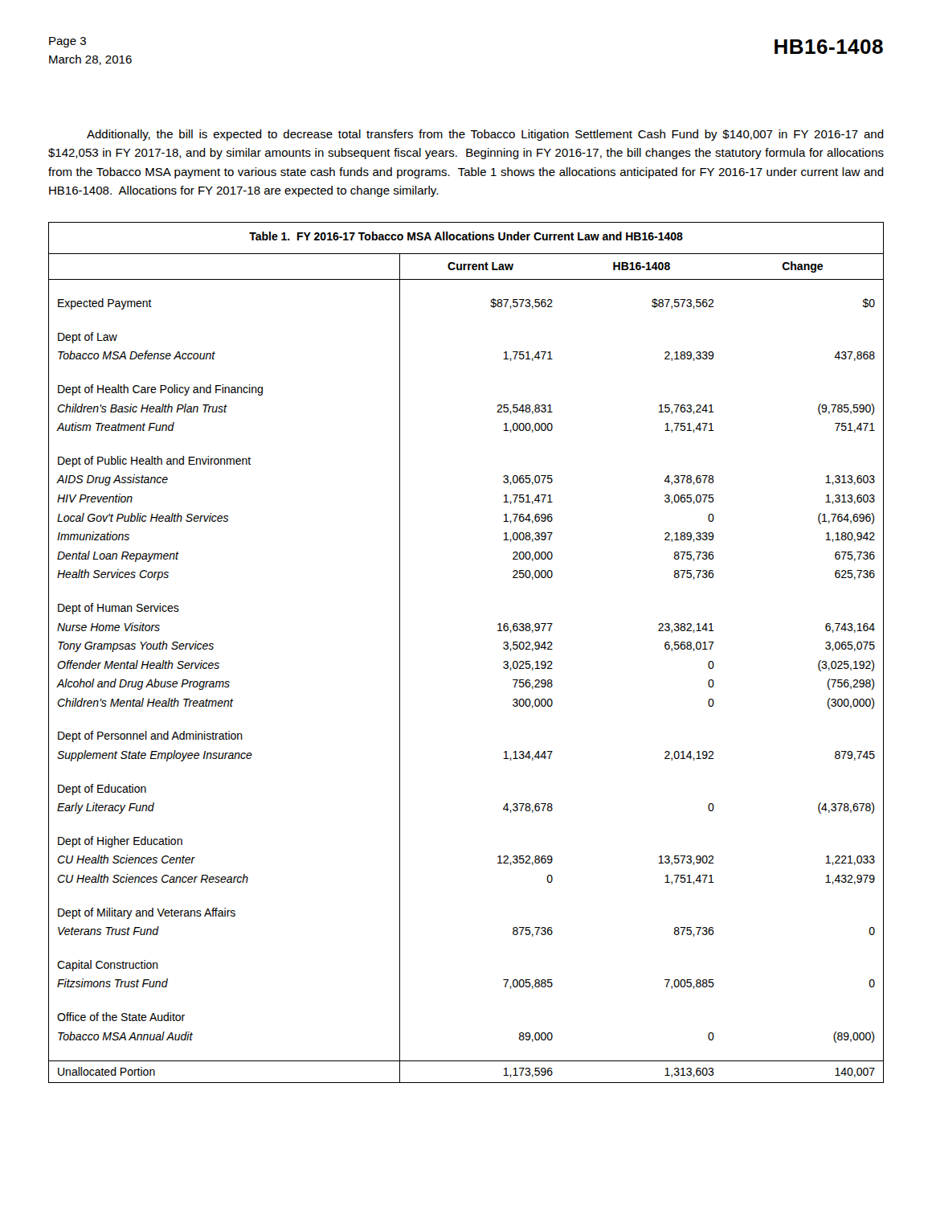Page 3
March 28, 2016
HB16-1408
Additionally, the bill is expected to decrease total transfers from the Tobacco Litigation Settlement Cash Fund by $140,007 in FY 2016-17 and $142,053 in FY 2017-18, and by similar amounts in subsequent fiscal years. Beginning in FY 2016-17, the bill changes the statutory formula for allocations from the Tobacco MSA payment to various state cash funds and programs. Table 1 shows the allocations anticipated for FY 2016-17 under current law and HB16-1408. Allocations for FY 2017-18 are expected to change similarly.
Table 1. FY 2016-17 Tobacco MSA Allocations Under Current Law and HB16-1408
| | Current Law | HB16-1408 | Change |
| --- | --- | --- | --- |
| Expected Payment | $87,573,562 | $87,573,562 | $0 |
| Dept of Law | | | |
| Tobacco MSA Defense Account | 1,751,471 | 2,189,339 | 437,868 |
| Dept of Health Care Policy and Financing | | | |
| Children's Basic Health Plan Trust | 25,548,831 | 15,763,241 | (9,785,590) |
| Autism Treatment Fund | 1,000,000 | 1,751,471 | 751,471 |
| Dept of Public Health and Environment | | | |
| AIDS Drug Assistance | 3,065,075 | 4,378,678 | 1,313,603 |
| HIV Prevention | 1,751,471 | 3,065,075 | 1,313,603 |
| Local Gov't Public Health Services | 1,764,696 | 0 | (1,764,696) |
| Immunizations | 1,008,397 | 2,189,339 | 1,180,942 |
| Dental Loan Repayment | 200,000 | 875,736 | 675,736 |
| Health Services Corps | 250,000 | 875,736 | 625,736 |
| Dept of Human Services | | | |
| Nurse Home Visitors | 16,638,977 | 23,382,141 | 6,743,164 |
| Tony Grampsas Youth Services | 3,502,942 | 6,568,017 | 3,065,075 |
| Offender Mental Health Services | 3,025,192 | 0 | (3,025,192) |
| Alcohol and Drug Abuse Programs | 756,298 | 0 | (756,298) |
| Children's Mental Health Treatment | 300,000 | 0 | (300,000) |
| Dept of Personnel and Administration | | | |
| Supplement State Employee Insurance | 1,134,447 | 2,014,192 | 879,745 |
| Dept of Education | | | |
| Early Literacy Fund | 4,378,678 | 0 | (4,378,678) |
| Dept of Higher Education | | | |
| CU Health Sciences Center | 12,352,869 | 13,573,902 | 1,221,033 |
| CU Health Sciences Cancer Research | 0 | 1,751,471 | 1,432,979 |
| Dept of Military and Veterans Affairs | | | |
| Veterans Trust Fund | 875,736 | 875,736 | 0 |
| Capital Construction | | | |
| Fitzsimons Trust Fund | 7,005,885 | 7,005,885 | 0 |
| Office of the State Auditor | | | |
| Tobacco MSA Annual Audit | 89,000 | 0 | (89,000) |
| Unallocated Portion | 1,173,596 | 1,313,603 | 140,007 |